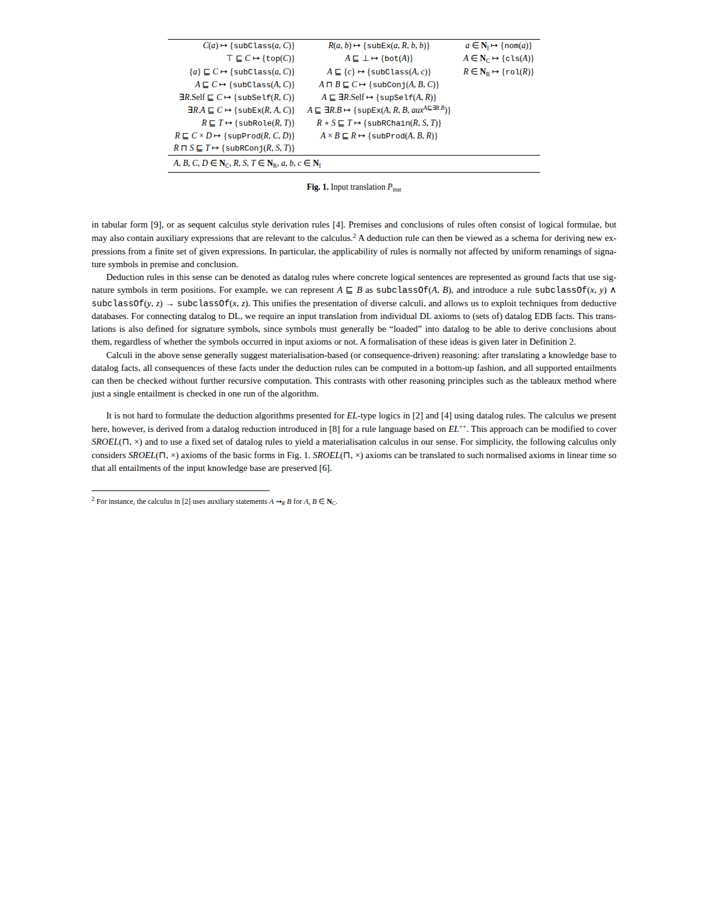| C ( a ) ↦ { subClass ( a , C )} | R ( a , b ) ↦ { subEx ( a , R , b , b )} | a ∈ N I ↦ { nom ( a )} |
| ⊤ ⊑ C ↦ { top ( C )} | A ⊑ ⊥ ↦ { bot ( A )} | A ∈ N C ↦ { cls ( A )} |
| { a } ⊑ C ↦ { subClass ( a , C )} | A ⊑ { c } ↦ { subClass ( A , c )} | R ∈ N R ↦ { rol ( R )} |
| A ⊑ C ↦ { subClass ( A , C )} | A ⊓ B ⊑ C ↦ { subConj ( A , B , C )} | |
| ∃ R .Self ⊑ C ↦ { subSelf ( R , C )} | A ⊑ ∃ R .Self ↦ { supSelf ( A , R )} | |
| ∃ R . A ⊑ C ↦ { subEx ( R , A , C )} | A ⊑ ∃ R . B ↦ { supEx ( A , R , B , aux A ⊑∃ R . B )} | |
| R ⊑ T ↦ { subRole ( R , T )} | R ∘ S ⊑ T ↦ { subRChain ( R , S , T )} | |
| R ⊑ C × D ↦ { supProd ( R , C , D )} | A × B ⊑ R ↦ { subProd ( A , B , R )} | |
| R ⊓ S ⊑ T ↦ { subRConj ( R , S , T )} | | |
| A , B , C , D ∈ N C , R , S , T ∈ N R , a , b , c ∈ N I |
Fig. 1. Input translation Pinst
in tabular form [9], or as sequent calculus style derivation rules [4]. Premises and conclusions of rules often consist of logical formulae, but may also contain auxiliary expressions that are relevant to the calculus.2 A deduction rule can then be viewed as a schema for deriving new expressions from a finite set of given expressions. In particular, the applicability of rules is normally not affected by uniform renamings of signature symbols in premise and conclusion.
Deduction rules in this sense can be denoted as datalog rules where concrete logical sentences are represented as ground facts that use signature symbols in term positions. For example, we can represent A ⊑ B as subclassOf(A, B), and introduce a rule subclassOf(x, y) ∧ subclassOf(y, z) → subclassOf(x, z). This unifies the presentation of diverse calculi, and allows us to exploit techniques from deductive databases. For connecting datalog to DL, we require an input translation from individual DL axioms to (sets of) datalog EDB facts. This translations is also defined for signature symbols, since symbols must generally be “loaded” into datalog to be able to derive conclusions about them, regardless of whether the symbols occurred in input axioms or not. A formalisation of these ideas is given later in Definition 2.
Calculi in the above sense generally suggest materialisation-based (or consequence-driven) reasoning: after translating a knowledge base to datalog facts, all consequences of these facts under the deduction rules can be computed in a bottom-up fashion, and all supported entailments can then be checked without further recursive computation. This contrasts with other reasoning principles such as the tableaux method where just a single entailment is checked in one run of the algorithm.
It is not hard to formulate the deduction algorithms presented for EL-type logics in [2] and [4] using datalog rules. The calculus we present here, however, is derived from a datalog reduction introduced in [8] for a rule language based on EL++. This approach can be modified to cover SROEL(⊓, ×) and to use a fixed set of datalog rules to yield a materialisation calculus in our sense. For simplicity, the following calculus only considers SROEL(⊓, ×) axioms of the basic forms in Fig. 1. SROEL(⊓, ×) axioms can be translated to such normalised axioms in linear time so that all entailments of the input knowledge base are preserved [6].
2 For instance, the calculus in [2] uses auxiliary statements A ⇝R B for A, B ∈ NC.